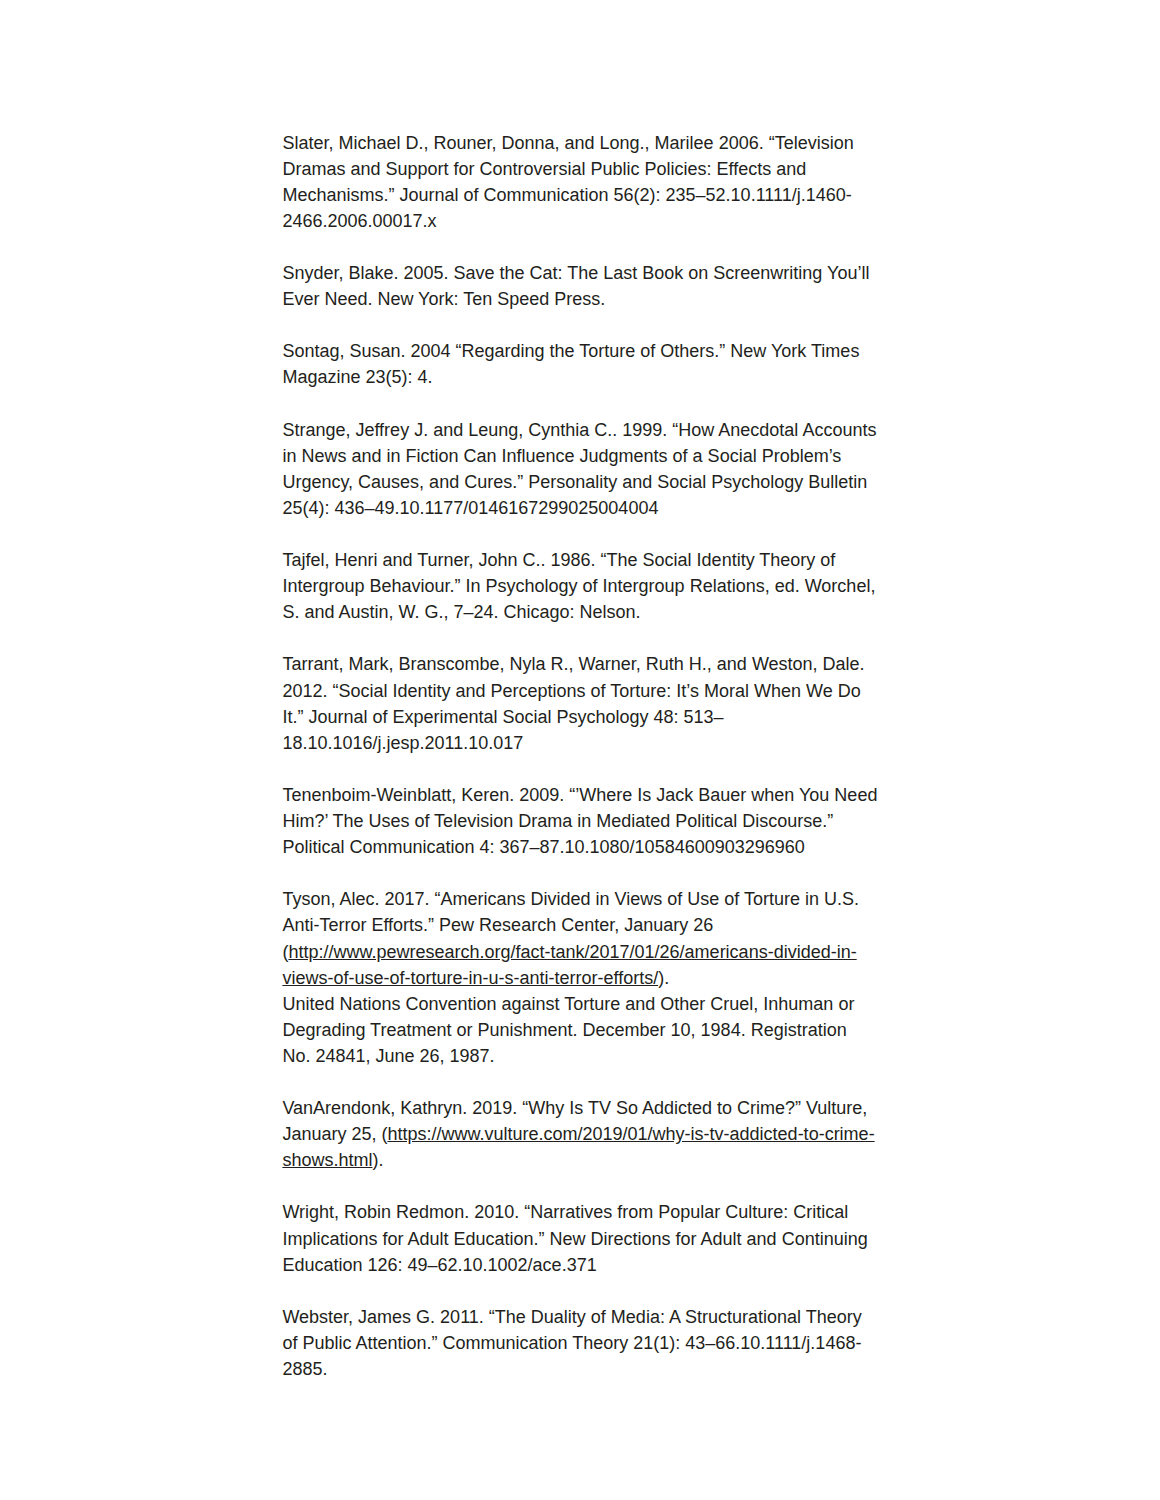Slater, Michael D., Rouner, Donna, and Long., Marilee 2006. “Television Dramas and Support for Controversial Public Policies: Effects and Mechanisms.” Journal of Communication 56(2): 235–52.10.1111/j.1460-2466.2006.00017.x
Snyder, Blake. 2005. Save the Cat: The Last Book on Screenwriting You’ll Ever Need. New York: Ten Speed Press.
Sontag, Susan. 2004 “Regarding the Torture of Others.” New York Times Magazine 23(5): 4.
Strange, Jeffrey J. and Leung, Cynthia C.. 1999. “How Anecdotal Accounts in News and in Fiction Can Influence Judgments of a Social Problem’s Urgency, Causes, and Cures.” Personality and Social Psychology Bulletin 25(4): 436–49.10.1177/0146167299025004004
Tajfel, Henri and Turner, John C.. 1986. “The Social Identity Theory of Intergroup Behaviour.” In Psychology of Intergroup Relations, ed. Worchel, S. and Austin, W. G., 7–24. Chicago: Nelson.
Tarrant, Mark, Branscombe, Nyla R., Warner, Ruth H., and Weston, Dale. 2012. “Social Identity and Perceptions of Torture: It’s Moral When We Do It.” Journal of Experimental Social Psychology 48: 513–18.10.1016/j.jesp.2011.10.017
Tenenboim-Weinblatt, Keren. 2009. “’Where Is Jack Bauer when You Need Him?’ The Uses of Television Drama in Mediated Political Discourse.” Political Communication 4: 367–87.10.1080/10584600903296960
Tyson, Alec. 2017. “Americans Divided in Views of Use of Torture in U.S. Anti-Terror Efforts.” Pew Research Center, January 26 (http://www.pewresearch.org/fact-tank/2017/01/26/americans-divided-in-views-of-use-of-torture-in-u-s-anti-terror-efforts/).
United Nations Convention against Torture and Other Cruel, Inhuman or Degrading Treatment or Punishment. December 10, 1984. Registration No. 24841, June 26, 1987.
VanArendonk, Kathryn. 2019. “Why Is TV So Addicted to Crime?” Vulture, January 25, (https://www.vulture.com/2019/01/why-is-tv-addicted-to-crime-shows.html).
Wright, Robin Redmon. 2010. “Narratives from Popular Culture: Critical Implications for Adult Education.” New Directions for Adult and Continuing Education 126: 49–62.10.1002/ace.371
Webster, James G. 2011. “The Duality of Media: A Structurational Theory of Public Attention.” Communication Theory 21(1): 43–66.10.1111/j.1468-2885.